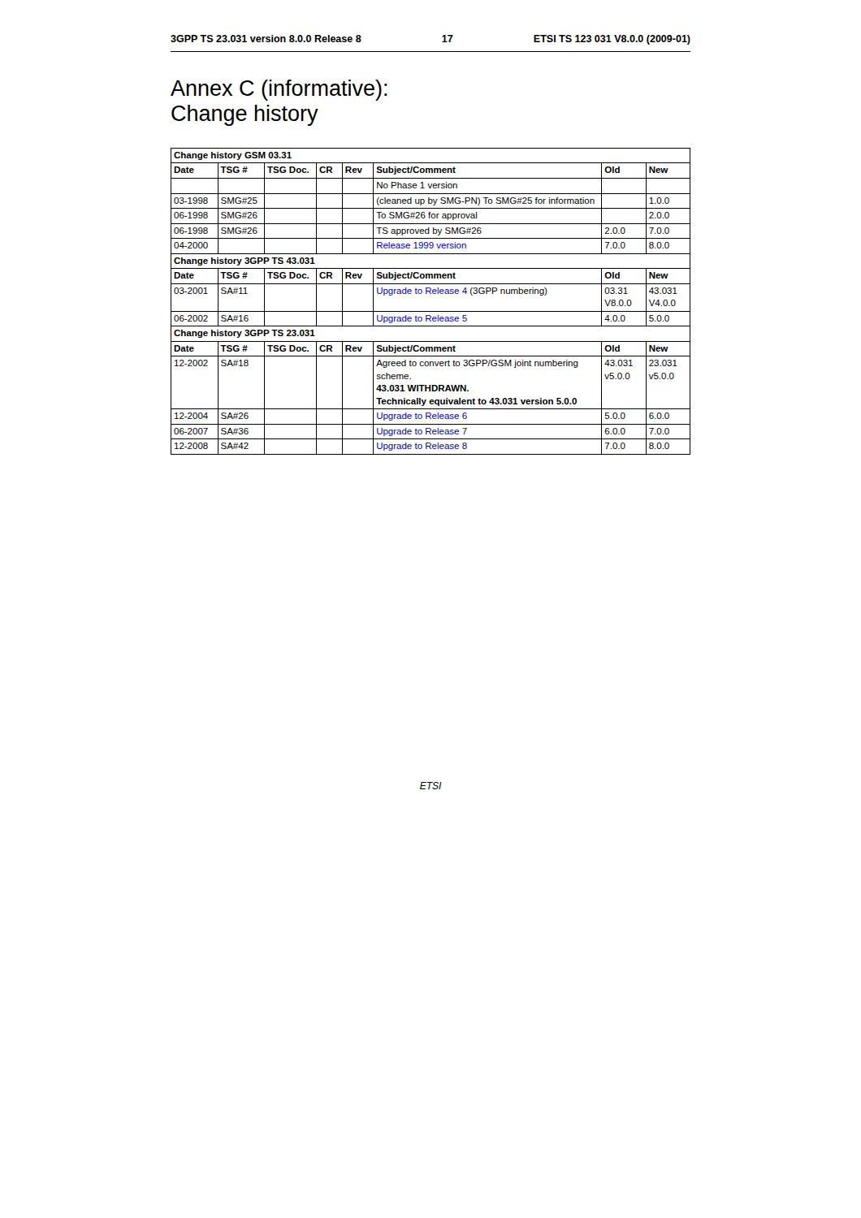3GPP TS 23.031 version 8.0.0 Release 8
17
ETSI TS 123 031 V8.0.0 (2009-01)
Annex C (informative):
Change history
| Change history GSM 03.31 |
| Date | TSG # | TSG Doc. | CR | Rev | Subject/Comment | Old | New |
| | | | | | No Phase 1 version | | |
| 03-1998 | SMG#25 | | | | (cleaned up by SMG-PN) To SMG#25 for information | | 1.0.0 |
| 06-1998 | SMG#26 | | | | To SMG#26 for approval | | 2.0.0 |
| 06-1998 | SMG#26 | | | | TS approved by SMG#26 | 2.0.0 | 7.0.0 |
| 04-2000 | | | | | Release 1999 version | 7.0.0 | 8.0.0 |
| Change history 3GPP TS 43.031 |
| Date | TSG # | TSG Doc. | CR | Rev | Subject/Comment | Old | New |
| 03-2001 | SA#11 | | | | Upgrade to Release 4 (3GPP numbering) | 03.31 V8.0.0 | 43.031 V4.0.0 |
| 06-2002 | SA#16 | | | | Upgrade to Release 5 | 4.0.0 | 5.0.0 |
| Change history 3GPP TS 23.031 |
| Date | TSG # | TSG Doc. | CR | Rev | Subject/Comment | Old | New |
| 12-2002 | SA#18 | | | | Agreed to convert to 3GPP/GSM joint numbering scheme. 43.031 WITHDRAWN. Technically equivalent to 43.031 version 5.0.0 | 43.031 v5.0.0 | 23.031 v5.0.0 |
| 12-2004 | SA#26 | | | | Upgrade to Release 6 | 5.0.0 | 6.0.0 |
| 06-2007 | SA#36 | | | | Upgrade to Release 7 | 6.0.0 | 7.0.0 |
| 12-2008 | SA#42 | | | | Upgrade to Release 8 | 7.0.0 | 8.0.0 |
ETSI